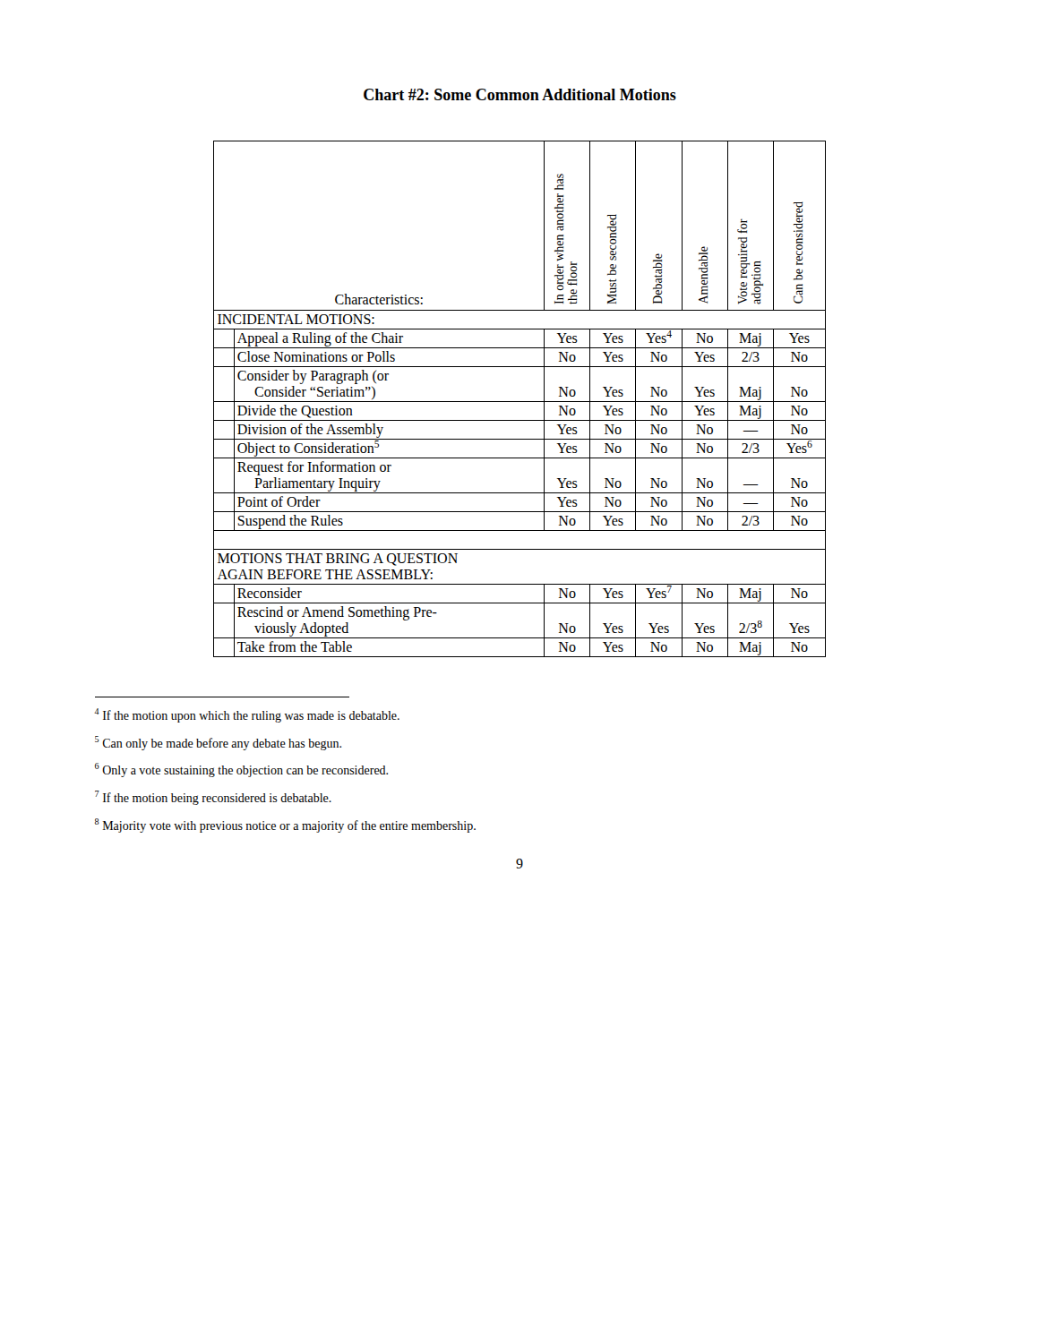Chart #2: Some Common Additional Motions
| Characteristics: | In order when another has the floor | Must be seconded | Debatable | Amendable | Vote required for adoption | Can be reconsidered |
| --- | --- | --- | --- | --- | --- | --- |
| INCIDENTAL MOTIONS: |
| | Appeal a Ruling of the Chair | Yes | Yes | Yes 4 | No | Maj | Yes |
| | Close Nominations or Polls | No | Yes | No | Yes | 2/3 | No |
| | Consider by Paragraph (or Consider “Seriatim”) | No | Yes | No | Yes | Maj | No |
| | Divide the Question | No | Yes | No | Yes | Maj | No |
| | Division of the Assembly | Yes | No | No | No | — | No |
| | Object to Consideration 5 | Yes | No | No | No | 2/3 | Yes 6 |
| | Request for Information or Parliamentary Inquiry | Yes | No | No | No | — | No |
| | Point of Order | Yes | No | No | No | — | No |
| | Suspend the Rules | No | Yes | No | No | 2/3 | No |
| MOTIONS THAT BRING A QUESTION AGAIN BEFORE THE ASSEMBLY: |
| | Reconsider | No | Yes | Yes 7 | No | Maj | No |
| | Rescind or Amend Something Pre- viously Adopted | No | Yes | Yes | Yes | 2/3 8 | Yes |
| | Take from the Table | No | Yes | No | No | Maj | No |
4 If the motion upon which the ruling was made is debatable.
5 Can only be made before any debate has begun.
6 Only a vote sustaining the objection can be reconsidered.
7 If the motion being reconsidered is debatable.
8 Majority vote with previous notice or a majority of the entire membership.
9